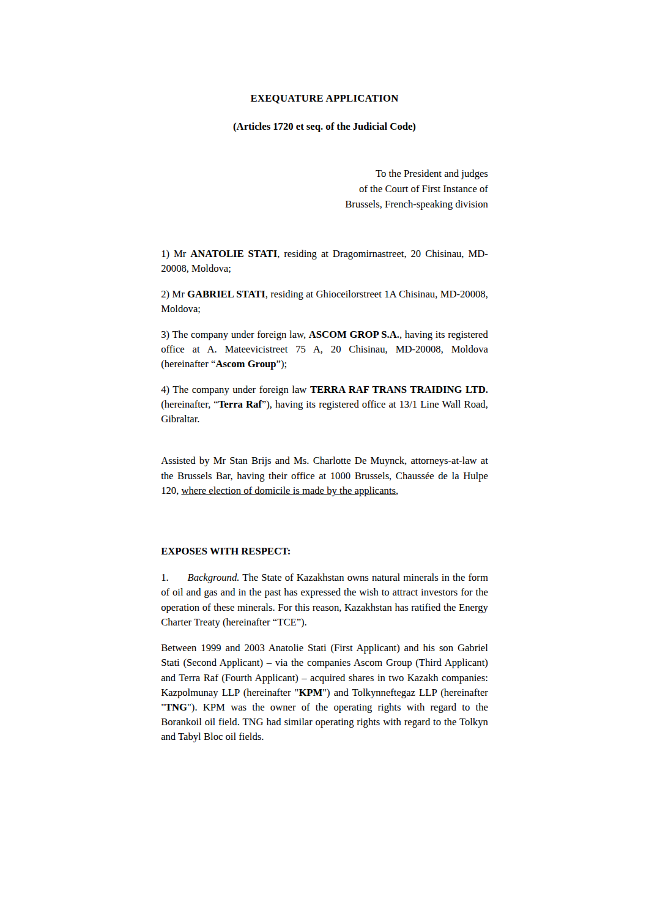EXEQUATURE APPLICATION
(Articles 1720 et seq. of the Judicial Code)
To the President and judges
of the Court of First Instance of
Brussels, French-speaking division
1) Mr ANATOLIE STATI, residing at Dragomirnastreet, 20 Chisinau, MD-20008, Moldova;
2) Mr GABRIEL STATI, residing at Ghioceilorstreet 1A Chisinau, MD-20008, Moldova;
3) The company under foreign law, ASCOM GROP S.A., having its registered office at A. Mateevicistreet 75 A, 20 Chisinau, MD-20008, Moldova (hereinafter “Ascom Group”);
4) The company under foreign law TERRA RAF TRANS TRAIDING LTD. (hereinafter, “Terra Raf”), having its registered office at 13/1 Line Wall Road, Gibraltar.
Assisted by Mr Stan Brijs and Ms. Charlotte De Muynck, attorneys-at-law at the Brussels Bar, having their office at 1000 Brussels, Chaussée de la Hulpe 120, where election of domicile is made by the applicants,
EXPOSES WITH RESPECT:
1. Background. The State of Kazakhstan owns natural minerals in the form of oil and gas and in the past has expressed the wish to attract investors for the operation of these minerals. For this reason, Kazakhstan has ratified the Energy Charter Treaty (hereinafter “TCE”).
Between 1999 and 2003 Anatolie Stati (First Applicant) and his son Gabriel Stati (Second Applicant) – via the companies Ascom Group (Third Applicant) and Terra Raf (Fourth Applicant) – acquired shares in two Kazakh companies: Kazpolmunay LLP (hereinafter "KPM") and Tolkynneftegaz LLP (hereinafter "TNG"). KPM was the owner of the operating rights with regard to the Borankoil oil field. TNG had similar operating rights with regard to the Tolkyn and Tabyl Bloc oil fields.